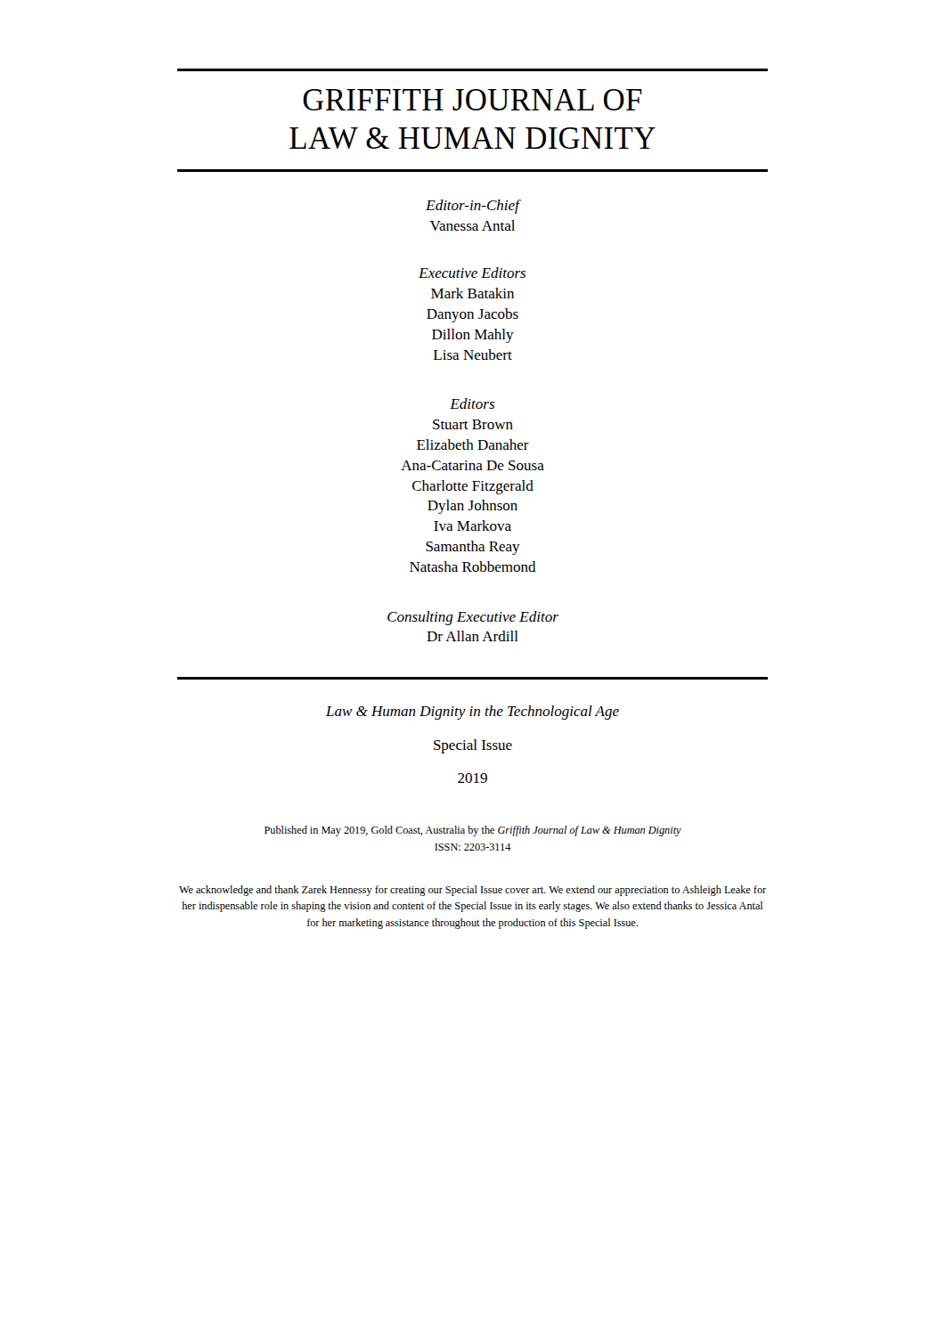GRIFFITH JOURNAL OF LAW & HUMAN DIGNITY
Editor-in-Chief
Vanessa Antal
Executive Editors
Mark Batakin
Danyon Jacobs
Dillon Mahly
Lisa Neubert
Editors
Stuart Brown
Elizabeth Danaher
Ana-Catarina De Sousa
Charlotte Fitzgerald
Dylan Johnson
Iva Markova
Samantha Reay
Natasha Robbemond
Consulting Executive Editor
Dr Allan Ardill
Law & Human Dignity in the Technological Age
Special Issue
2019
Published in May 2019, Gold Coast, Australia by the Griffith Journal of Law & Human Dignity
ISSN: 2203-3114
We acknowledge and thank Zarek Hennessy for creating our Special Issue cover art. We extend our appreciation to Ashleigh Leake for her indispensable role in shaping the vision and content of the Special Issue in its early stages. We also extend thanks to Jessica Antal for her marketing assistance throughout the production of this Special Issue.